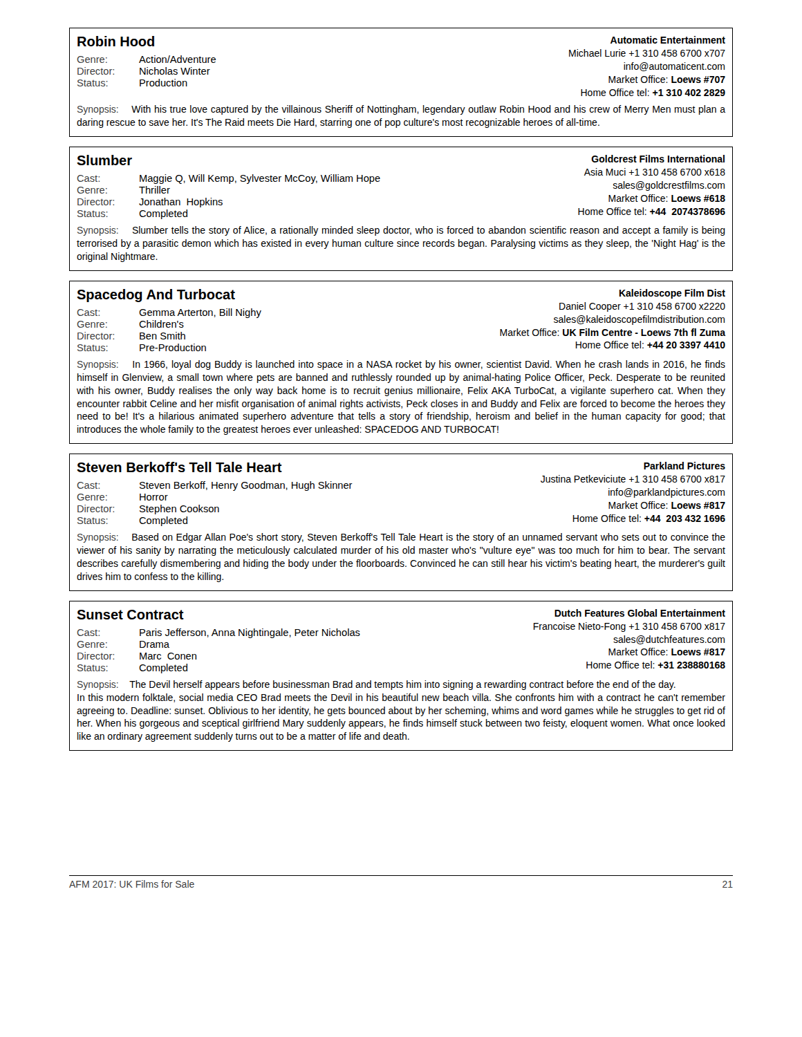Robin Hood
| Genre: | Action/Adventure |
| Director: | Nicholas Winter |
| Status: | Production |
Automatic Entertainment
Michael Lurie +1 310 458 6700 x707
info@automaticent.com
Market Office: Loews #707
Home Office tel: +1 310 402 2829
Synopsis: With his true love captured by the villainous Sheriff of Nottingham, legendary outlaw Robin Hood and his crew of Merry Men must plan a daring rescue to save her. It's The Raid meets Die Hard, starring one of pop culture's most recognizable heroes of all-time.
Slumber
| Cast: | Maggie Q, Will Kemp, Sylvester McCoy, William Hope |
| Genre: | Thriller |
| Director: | Jonathan Hopkins |
| Status: | Completed |
Goldcrest Films International
Asia Muci +1 310 458 6700 x618
sales@goldcrestfilms.com
Market Office: Loews #618
Home Office tel: +44 2074378696
Synopsis: Slumber tells the story of Alice, a rationally minded sleep doctor, who is forced to abandon scientific reason and accept a family is being terrorised by a parasitic demon which has existed in every human culture since records began. Paralysing victims as they sleep, the 'Night Hag' is the original Nightmare.
Spacedog And Turbocat
| Cast: | Gemma Arterton, Bill Nighy |
| Genre: | Children's |
| Director: | Ben Smith |
| Status: | Pre-Production |
Kaleidoscope Film Dist
Daniel Cooper +1 310 458 6700 x2220
sales@kaleidoscopefilmdistribution.com
Market Office: UK Film Centre - Loews 7th fl Zuma
Home Office tel: +44 20 3397 4410
Synopsis: In 1966, loyal dog Buddy is launched into space in a NASA rocket by his owner, scientist David. When he crash lands in 2016, he finds himself in Glenview, a small town where pets are banned and ruthlessly rounded up by animal-hating Police Officer, Peck. Desperate to be reunited with his owner, Buddy realises the only way back home is to recruit genius millionaire, Felix AKA TurboCat, a vigilante superhero cat. When they encounter rabbit Celine and her misfit organisation of animal rights activists, Peck closes in and Buddy and Felix are forced to become the heroes they need to be! It's a hilarious animated superhero adventure that tells a story of friendship, heroism and belief in the human capacity for good; that introduces the whole family to the greatest heroes ever unleashed: SPACEDOG AND TURBOCAT!
Steven Berkoff's Tell Tale Heart
| Cast: | Steven Berkoff, Henry Goodman, Hugh Skinner |
| Genre: | Horror |
| Director: | Stephen Cookson |
| Status: | Completed |
Parkland Pictures
Justina Petkeviciute +1 310 458 6700 x817
info@parklandpictures.com
Market Office: Loews #817
Home Office tel: +44 203 432 1696
Synopsis: Based on Edgar Allan Poe's short story, Steven Berkoff's Tell Tale Heart is the story of an unnamed servant who sets out to convince the viewer of his sanity by narrating the meticulously calculated murder of his old master who's "vulture eye" was too much for him to bear. The servant describes carefully dismembering and hiding the body under the floorboards. Convinced he can still hear his victim's beating heart, the murderer's guilt drives him to confess to the killing.
Sunset Contract
| Cast: | Paris Jefferson, Anna Nightingale, Peter Nicholas |
| Genre: | Drama |
| Director: | Marc Conen |
| Status: | Completed |
Dutch Features Global Entertainment
Francoise Nieto-Fong +1 310 458 6700 x817
sales@dutchfeatures.com
Market Office: Loews #817
Home Office tel: +31 238880168
Synopsis: The Devil herself appears before businessman Brad and tempts him into signing a rewarding contract before the end of the day.
In this modern folktale, social media CEO Brad meets the Devil in his beautiful new beach villa. She confronts him with a contract he can't remember agreeing to. Deadline: sunset. Oblivious to her identity, he gets bounced about by her scheming, whims and word games while he struggles to get rid of her. When his gorgeous and sceptical girlfriend Mary suddenly appears, he finds himself stuck between two feisty, eloquent women. What once looked like an ordinary agreement suddenly turns out to be a matter of life and death.
AFM 2017: UK Films for Sale 21